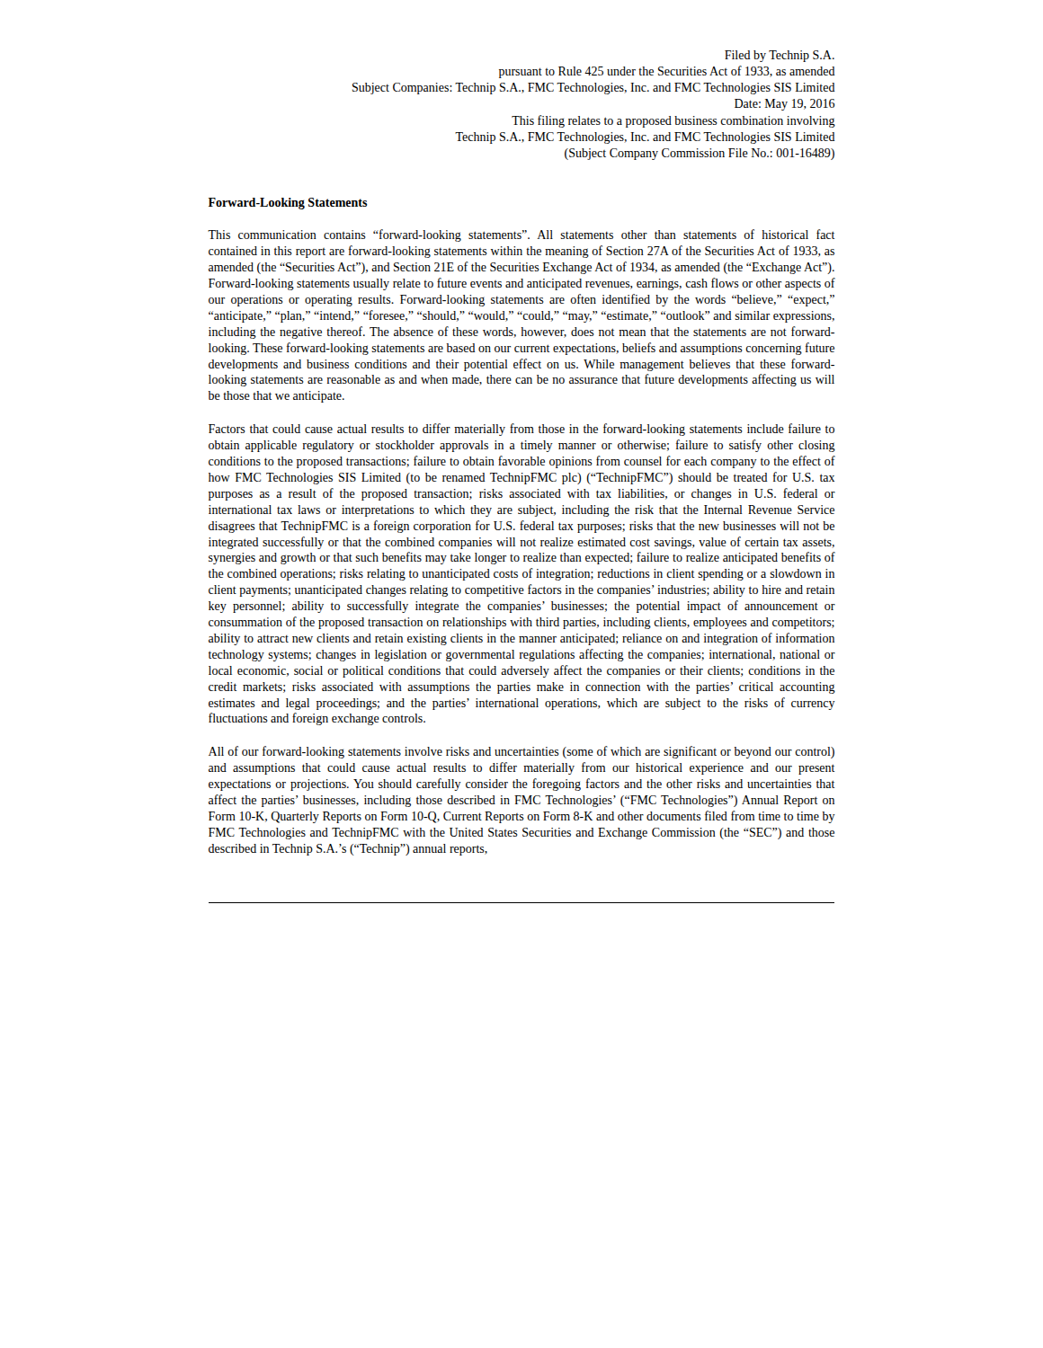Filed by Technip S.A.
pursuant to Rule 425 under the Securities Act of 1933, as amended
Subject Companies: Technip S.A., FMC Technologies, Inc. and FMC Technologies SIS Limited
Date: May 19, 2016
This filing relates to a proposed business combination involving
Technip S.A., FMC Technologies, Inc. and FMC Technologies SIS Limited
(Subject Company Commission File No.: 001-16489)
Forward-Looking Statements
This communication contains “forward-looking statements”. All statements other than statements of historical fact contained in this report are forward-looking statements within the meaning of Section 27A of the Securities Act of 1933, as amended (the “Securities Act”), and Section 21E of the Securities Exchange Act of 1934, as amended (the “Exchange Act”). Forward-looking statements usually relate to future events and anticipated revenues, earnings, cash flows or other aspects of our operations or operating results. Forward-looking statements are often identified by the words “believe,” “expect,” “anticipate,” “plan,” “intend,” “foresee,” “should,” “would,” “could,” “may,” “estimate,” “outlook” and similar expressions, including the negative thereof. The absence of these words, however, does not mean that the statements are not forward-looking. These forward-looking statements are based on our current expectations, beliefs and assumptions concerning future developments and business conditions and their potential effect on us. While management believes that these forward-looking statements are reasonable as and when made, there can be no assurance that future developments affecting us will be those that we anticipate.
Factors that could cause actual results to differ materially from those in the forward-looking statements include failure to obtain applicable regulatory or stockholder approvals in a timely manner or otherwise; failure to satisfy other closing conditions to the proposed transactions; failure to obtain favorable opinions from counsel for each company to the effect of how FMC Technologies SIS Limited (to be renamed TechnipFMC plc) (“TechnipFMC”) should be treated for U.S. tax purposes as a result of the proposed transaction; risks associated with tax liabilities, or changes in U.S. federal or international tax laws or interpretations to which they are subject, including the risk that the Internal Revenue Service disagrees that TechnipFMC is a foreign corporation for U.S. federal tax purposes; risks that the new businesses will not be integrated successfully or that the combined companies will not realize estimated cost savings, value of certain tax assets, synergies and growth or that such benefits may take longer to realize than expected; failure to realize anticipated benefits of the combined operations; risks relating to unanticipated costs of integration; reductions in client spending or a slowdown in client payments; unanticipated changes relating to competitive factors in the companies’ industries; ability to hire and retain key personnel; ability to successfully integrate the companies’ businesses; the potential impact of announcement or consummation of the proposed transaction on relationships with third parties, including clients, employees and competitors; ability to attract new clients and retain existing clients in the manner anticipated; reliance on and integration of information technology systems; changes in legislation or governmental regulations affecting the companies; international, national or local economic, social or political conditions that could adversely affect the companies or their clients; conditions in the credit markets; risks associated with assumptions the parties make in connection with the parties’ critical accounting estimates and legal proceedings; and the parties’ international operations, which are subject to the risks of currency fluctuations and foreign exchange controls.
All of our forward-looking statements involve risks and uncertainties (some of which are significant or beyond our control) and assumptions that could cause actual results to differ materially from our historical experience and our present expectations or projections. You should carefully consider the foregoing factors and the other risks and uncertainties that affect the parties’ businesses, including those described in FMC Technologies’ (“FMC Technologies”) Annual Report on Form 10-K, Quarterly Reports on Form 10-Q, Current Reports on Form 8-K and other documents filed from time to time by FMC Technologies and TechnipFMC with the United States Securities and Exchange Commission (the “SEC”) and those described in Technip S.A.’s (“Technip”) annual reports,